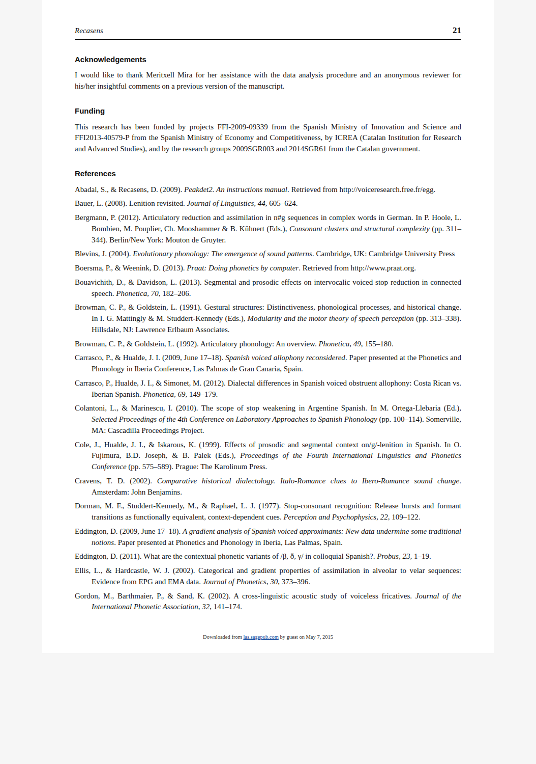Recasens 21
Acknowledgements
I would like to thank Meritxell Mira for her assistance with the data analysis procedure and an anonymous reviewer for his/her insightful comments on a previous version of the manuscript.
Funding
This research has been funded by projects FFI-2009-09339 from the Spanish Ministry of Innovation and Science and FFI2013-40579-P from the Spanish Ministry of Economy and Competitiveness, by ICREA (Catalan Institution for Research and Advanced Studies), and by the research groups 2009SGR003 and 2014SGR61 from the Catalan government.
References
Abadal, S., & Recasens, D. (2009). Peakdet2. An instructions manual. Retrieved from http://voiceresearch.free.fr/egg.
Bauer, L. (2008). Lenition revisited. Journal of Linguistics, 44, 605–624.
Bergmann, P. (2012). Articulatory reduction and assimilation in n#g sequences in complex words in German. In P. Hoole, L. Bombien, M. Pouplier, Ch. Mooshammer & B. Kühnert (Eds.), Consonant clusters and structural complexity (pp. 311–344). Berlin/New York: Mouton de Gruyter.
Blevins, J. (2004). Evolutionary phonology: The emergence of sound patterns. Cambridge, UK: Cambridge University Press
Boersma, P., & Weenink, D. (2013). Praat: Doing phonetics by computer. Retrieved from http://www.praat.org.
Bouavichith, D., & Davidson, L. (2013). Segmental and prosodic effects on intervocalic voiced stop reduction in connected speech. Phonetica, 70, 182–206.
Browman, C. P., & Goldstein, L. (1991). Gestural structures: Distinctiveness, phonological processes, and historical change. In I. G. Mattingly & M. Studdert-Kennedy (Eds.), Modularity and the motor theory of speech perception (pp. 313–338). Hillsdale, NJ: Lawrence Erlbaum Associates.
Browman, C. P., & Goldstein, L. (1992). Articulatory phonology: An overview. Phonetica, 49, 155–180.
Carrasco, P., & Hualde, J. I. (2009, June 17–18). Spanish voiced allophony reconsidered. Paper presented at the Phonetics and Phonology in Iberia Conference, Las Palmas de Gran Canaria, Spain.
Carrasco, P., Hualde, J. I., & Simonet, M. (2012). Dialectal differences in Spanish voiced obstruent allophony: Costa Rican vs. Iberian Spanish. Phonetica, 69, 149–179.
Colantoni, L., & Marinescu, I. (2010). The scope of stop weakening in Argentine Spanish. In M. Ortega-Llebaria (Ed.), Selected Proceedings of the 4th Conference on Laboratory Approaches to Spanish Phonology (pp. 100–114). Somerville, MA: Cascadilla Proceedings Project.
Cole, J., Hualde, J. I., & Iskarous, K. (1999). Effects of prosodic and segmental context on/g/-lenition in Spanish. In O. Fujimura, B.D. Joseph, & B. Palek (Eds.), Proceedings of the Fourth International Linguistics and Phonetics Conference (pp. 575–589). Prague: The Karolinum Press.
Cravens, T. D. (2002). Comparative historical dialectology. Italo-Romance clues to Ibero-Romance sound change. Amsterdam: John Benjamins.
Dorman, M. F., Studdert-Kennedy, M., & Raphael, L. J. (1977). Stop-consonant recognition: Release bursts and formant transitions as functionally equivalent, context-dependent cues. Perception and Psychophysics, 22, 109–122.
Eddington, D. (2009, June 17–18). A gradient analysis of Spanish voiced approximants: New data undermine some traditional notions. Paper presented at Phonetics and Phonology in Iberia, Las Palmas, Spain.
Eddington, D. (2011). What are the contextual phonetic variants of /β, ð, γ/ in colloquial Spanish?. Probus, 23, 1–19.
Ellis, L., & Hardcastle, W. J. (2002). Categorical and gradient properties of assimilation in alveolar to velar sequences: Evidence from EPG and EMA data. Journal of Phonetics, 30, 373–396.
Gordon, M., Barthmaier, P., & Sand, K. (2002). A cross-linguistic acoustic study of voiceless fricatives. Journal of the International Phonetic Association, 32, 141–174.
Downloaded from las.sagepub.com by guest on May 7, 2015